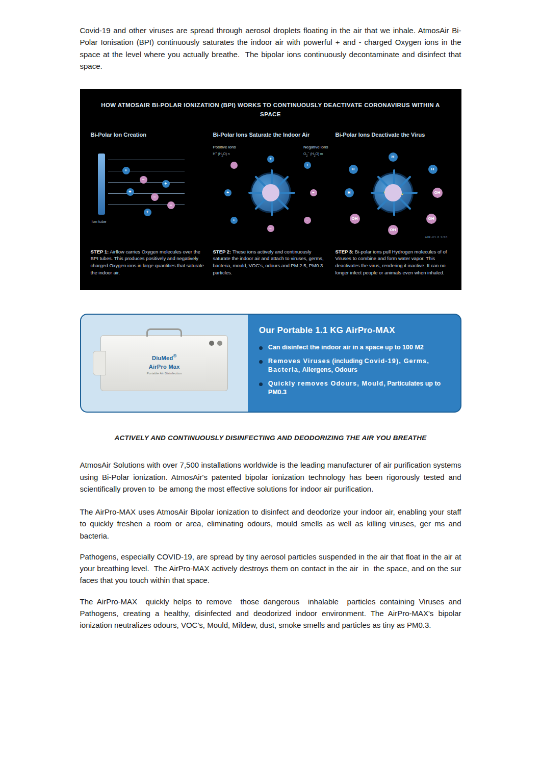Covid-19 and other viruses are spread through aerosol droplets floating in the air that we inhale. AtmosAir Bi-Polar Ionisation (BPI) continuously saturates the indoor air with powerful + and - charged Oxygen ions in the space at the level where you actually breathe. The bipolar ions continuously decontaminate and disinfect that space.
How AtmosAir Bi-Polar Ionization (BPI) works to continuously deactivate Coronavirus within a space
Bi-Polar Ion Creation
Ion tube
+
−
+
−
+
−
+
STEP 1: Airflow carries Oxygen molecules over the BPI tubes. This produces positively and negatively charged Oxygen ions in large quantities that saturate the indoor air.
Bi-Polar Ions Saturate the Indoor Air
Positive ionsH+ (H2O) n Negative ionsO2− (H2O) m
+
−
+
−
−
+
+
−
STEP 2: These ions actively and continuously saturate the indoor air and attach to viruses, germs, bacteria, mould, VOC's, odours and PM 2.5, PM0.3 particles.
Bi-Polar Ions Deactivate the Virus
∿∿∿∿
H
H
H
H
OH
OH
OH
OH
AIR-V1.6 1/20
STEP 3: Bi-polar ions pull Hydrogen molecules of of Viruses to combine and form water vapor. This deactivates the virus, rendering it inactive. It can no longer infect people or animals even when inhaled.
DiuMed®
AirPro MaxPortable Air Disinfection
Our Portable 1.1 KG AirPro-MAX
Can disinfect the indoor air in a space up to 100 M2
Removes Viruses (including Covid-19), Germs, Bacteria, Allergens, Odours
Quickly removes Odours, Mould, Particulates up to PM0.3
ACTIVELY AND CONTINUOUSLY DISINFECTING AND DEODORIZING THE AIR YOU BREATHE
AtmosAir Solutions with over 7,500 installations worldwide is the leading manufacturer of air purification systems using Bi-Polar ionization. AtmosAir's patented bipolar ionization technology has been rigorously tested and scientifically proven to be among the most effective solutions for indoor air purification.
The AirPro-MAX uses AtmosAir Bipolar ionization to disinfect and deodorize your indoor air, enabling your staff to quickly freshen a room or area, eliminating odours, mould smells as well as killing viruses, ger ms and bacteria.
Pathogens, especially COVID-19, are spread by tiny aerosol particles suspended in the air that float in the air at your breathing level. The AirPro-MAX actively destroys them on contact in the air in the space, and on the sur faces that you touch within that space.
The AirPro-MAX quickly helps to remove those dangerous inhalable particles containing Viruses and Pathogens, creating a healthy, disinfected and deodorized indoor environment. The AirPro-MAX's bipolar ionization neutralizes odours, VOC's, Mould, Mildew, dust, smoke smells and particles as tiny as PM0.3.